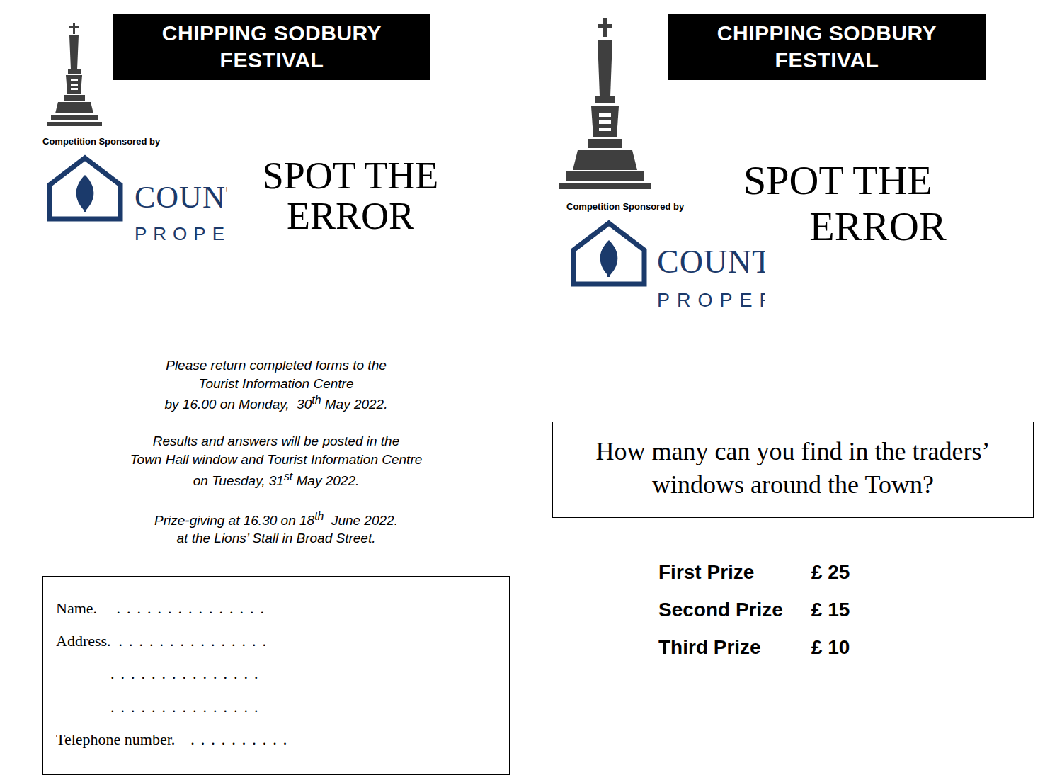CHIPPING SODBURY
FESTIVAL
Competition Sponsored by
COUNTRY PROPERTY
SPOT THE
ERROR
Please return completed forms to the
Tourist Information Centre
by 16.00 on Monday, 30th May 2022.
Results and answers will be posted in the
Town Hall window and Tourist Information Centre
on Tuesday, 31st May 2022.
Prize-giving at 16.30 on 18th June 2022.
at the Lions’ Stall in Broad Street.
Name. ...............
Address. ...............
...............
...............
Telephone number. ..........
CHIPPING SODBURY
FESTIVAL
Competition Sponsored by
COUNTRY PROPERTY
SPOT THEERROR
How many can you find in the traders’ windows around the Town?
| First Prize | £ 25 |
| Second Prize | £ 15 |
| Third Prize | £ 10 |